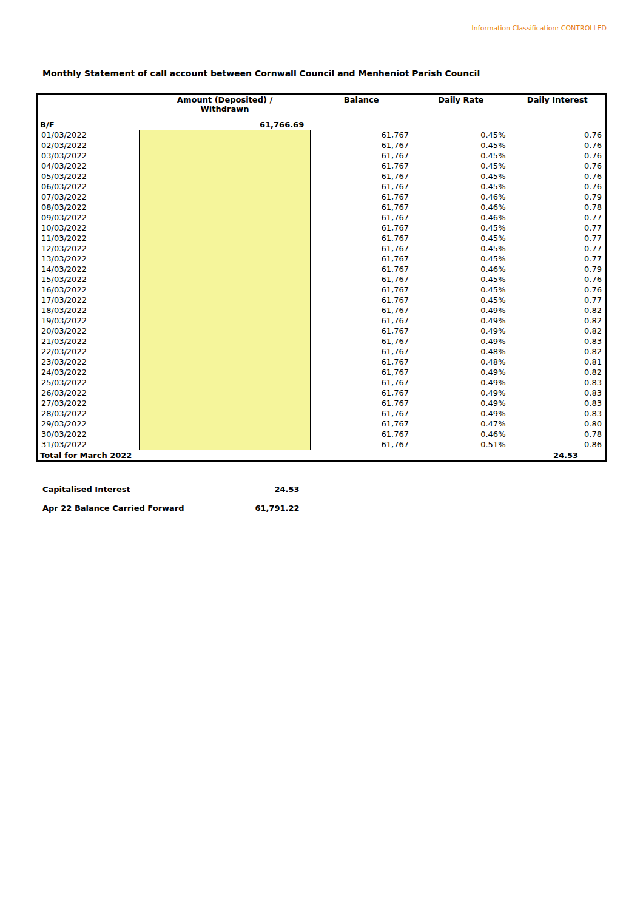Information Classification: CONTROLLED
Monthly Statement of call account between Cornwall Council and Menheniot Parish Council
| | Amount (Deposited) / Withdrawn | Balance | Daily Rate | Daily Interest |
| --- | --- | --- | --- | --- |
| B/F | 61,766.69 | | | |
| 01/03/2022 | | 61,767 | 0.45% | 0.76 |
| 02/03/2022 | | 61,767 | 0.45% | 0.76 |
| 03/03/2022 | | 61,767 | 0.45% | 0.76 |
| 04/03/2022 | | 61,767 | 0.45% | 0.76 |
| 05/03/2022 | | 61,767 | 0.45% | 0.76 |
| 06/03/2022 | | 61,767 | 0.45% | 0.76 |
| 07/03/2022 | | 61,767 | 0.46% | 0.79 |
| 08/03/2022 | | 61,767 | 0.46% | 0.78 |
| 09/03/2022 | | 61,767 | 0.46% | 0.77 |
| 10/03/2022 | | 61,767 | 0.45% | 0.77 |
| 11/03/2022 | | 61,767 | 0.45% | 0.77 |
| 12/03/2022 | | 61,767 | 0.45% | 0.77 |
| 13/03/2022 | | 61,767 | 0.45% | 0.77 |
| 14/03/2022 | | 61,767 | 0.46% | 0.79 |
| 15/03/2022 | | 61,767 | 0.45% | 0.76 |
| 16/03/2022 | | 61,767 | 0.45% | 0.76 |
| 17/03/2022 | | 61,767 | 0.45% | 0.77 |
| 18/03/2022 | | 61,767 | 0.49% | 0.82 |
| 19/03/2022 | | 61,767 | 0.49% | 0.82 |
| 20/03/2022 | | 61,767 | 0.49% | 0.82 |
| 21/03/2022 | | 61,767 | 0.49% | 0.83 |
| 22/03/2022 | | 61,767 | 0.48% | 0.82 |
| 23/03/2022 | | 61,767 | 0.48% | 0.81 |
| 24/03/2022 | | 61,767 | 0.49% | 0.82 |
| 25/03/2022 | | 61,767 | 0.49% | 0.83 |
| 26/03/2022 | | 61,767 | 0.49% | 0.83 |
| 27/03/2022 | | 61,767 | 0.49% | 0.83 |
| 28/03/2022 | | 61,767 | 0.49% | 0.83 |
| 29/03/2022 | | 61,767 | 0.47% | 0.80 |
| 30/03/2022 | | 61,767 | 0.46% | 0.78 |
| 31/03/2022 | | 61,767 | 0.51% | 0.86 |
| Total for March 2022 | | | 24.53 |
| Capitalised Interest | 24.53 |
| Apr 22 Balance Carried Forward | 61,791.22 |